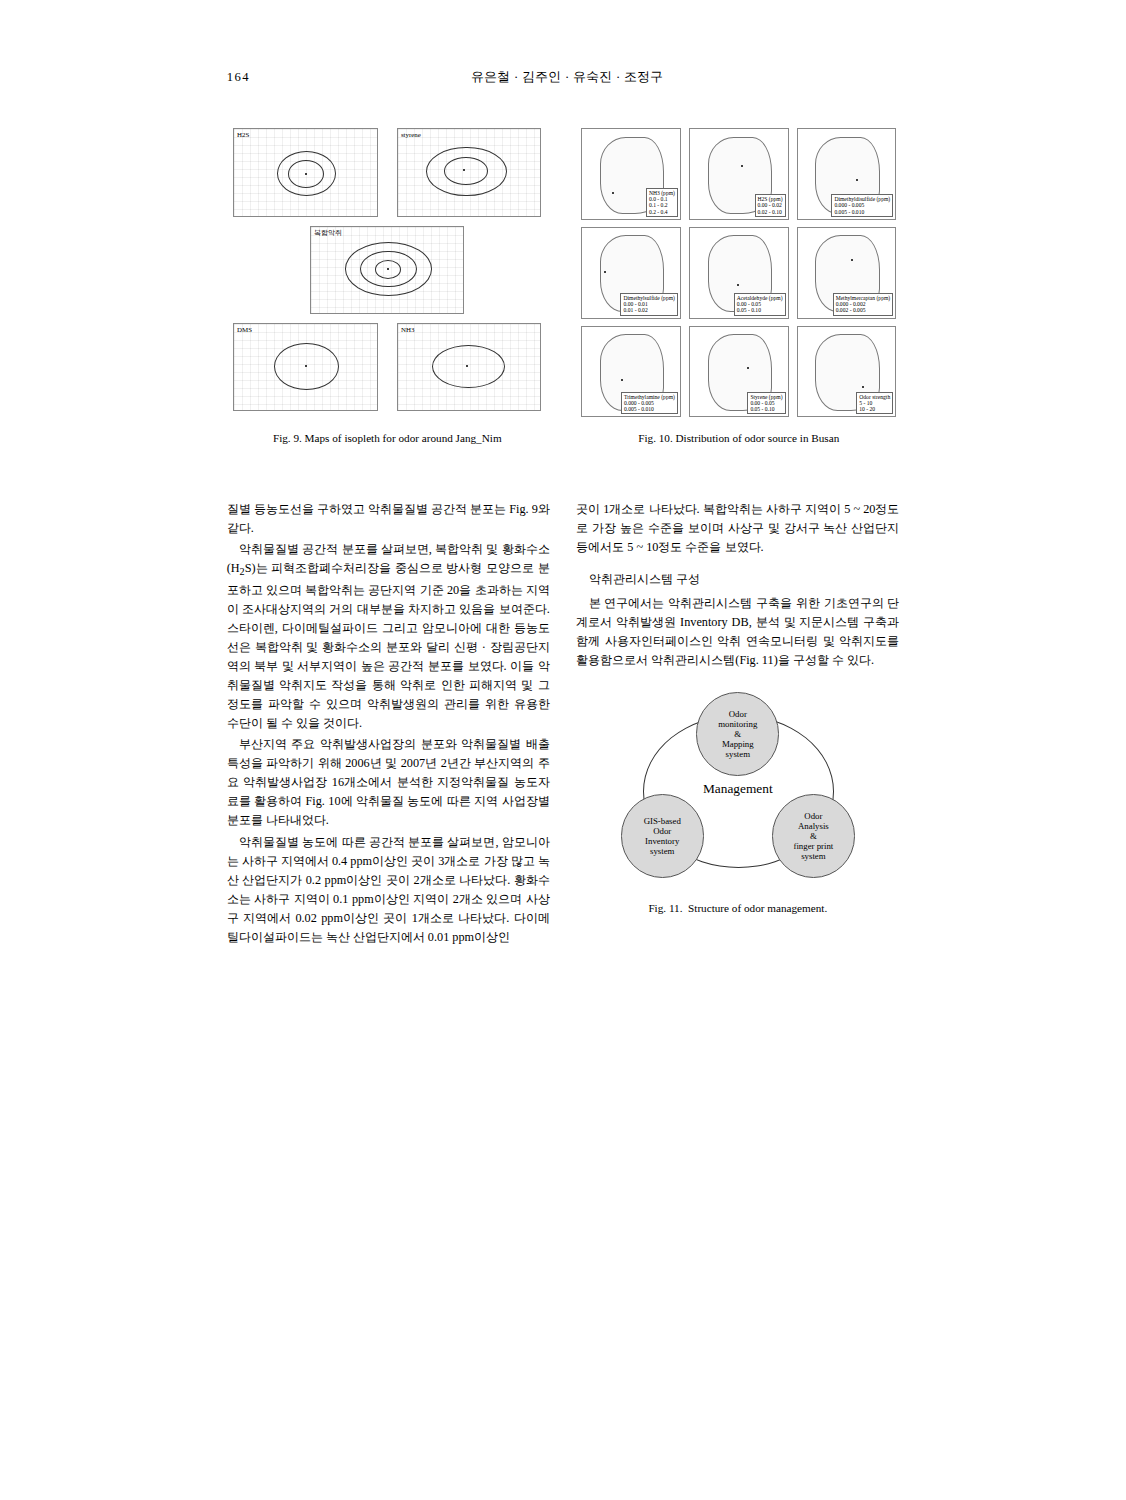164
유은철 · 김주인 · 유숙진 · 조정구
H2S
styrene
복합악취
DMS
NH3
Fig. 9. Maps of isopleth for odor around Jang_Nim
NH3 (ppm)
0.0 - 0.1
0.1 - 0.2
0.2 - 0.4
H2S (ppm)
0.00 - 0.02
0.02 - 0.10
Dimethyldisulfide (ppm)
0.000 - 0.005
0.005 - 0.010
Dimethylsulfide (ppm)
0.00 - 0.01
0.01 - 0.02
Acetaldehyde (ppm)
0.00 - 0.05
0.05 - 0.10
Methylmercaptan (ppm)
0.000 - 0.002
0.002 - 0.005
Trimethylamine (ppm)
0.000 - 0.005
0.005 - 0.010
Styrene (ppm)
0.00 - 0.05
0.05 - 0.10
Odor strength
5 - 10
10 - 20
Fig. 10. Distribution of odor source in Busan
질별 등농도선을 구하였고 악취물질별 공간적 분포는 Fig. 9와 같다.
악취물질별 공간적 분포를 살펴보면, 복합악취 및 황화수소(H2S)는 피혁조합폐수처리장을 중심으로 방사형 모양으로 분포하고 있으며 복합악취는 공단지역 기준 20을 초과하는 지역이 조사대상지역의 거의 대부분을 차지하고 있음을 보여준다. 스타이렌, 다이메틸설파이드 그리고 암모니아에 대한 등농도선은 복합악취 및 황화수소의 분포와 달리 신평 · 장림공단지역의 북부 및 서부지역이 높은 공간적 분포를 보였다. 이들 악취물질별 악취지도 작성을 통해 악취로 인한 피해지역 및 그 정도를 파악할 수 있으며 악취발생원의 관리를 위한 유용한 수단이 될 수 있을 것이다.
부산지역 주요 악취발생사업장의 분포와 악취물질별 배출특성을 파악하기 위해 2006년 및 2007년 2년간 부산지역의 주요 악취발생사업장 16개소에서 분석한 지정악취물질 농도자료를 활용하여 Fig. 10에 악취물질 농도에 따른 지역 사업장별 분포를 나타내었다.
악취물질별 농도에 따른 공간적 분포를 살펴보면, 암모니아는 사하구 지역에서 0.4 ppm이상인 곳이 3개소로 가장 많고 녹산 산업단지가 0.2 ppm이상인 곳이 2개소로 나타났다. 황화수소는 사하구 지역이 0.1 ppm이상인 지역이 2개소 있으며 사상구 지역에서 0.02 ppm이상인 곳이 1개소로 나타났다. 다이메틸다이설파이드는 녹산 산업단지에서 0.01 ppm이상인
곳이 1개소로 나타났다. 복합악취는 사하구 지역이 5 ~ 20정도로 가장 높은 수준을 보이며 사상구 및 강서구 녹산 산업단지 등에서도 5 ~ 10정도 수준을 보였다.
악취관리시스템 구성
본 연구에서는 악취관리시스템 구축을 위한 기초연구의 단계로서 악취발생원 Inventory DB, 분석 및 지문시스템 구축과 함께 사용자인터페이스인 악취 연속모니터링 및 악취지도를 활용함으로서 악취관리시스템(Fig. 11)을 구성할 수 있다.
Odor
monitoring
&
Mapping
system
GIS-based
Odor
Inventory
system
Odor
Analysis
&
finger print
system
Management
Fig. 11. Structure of odor management.